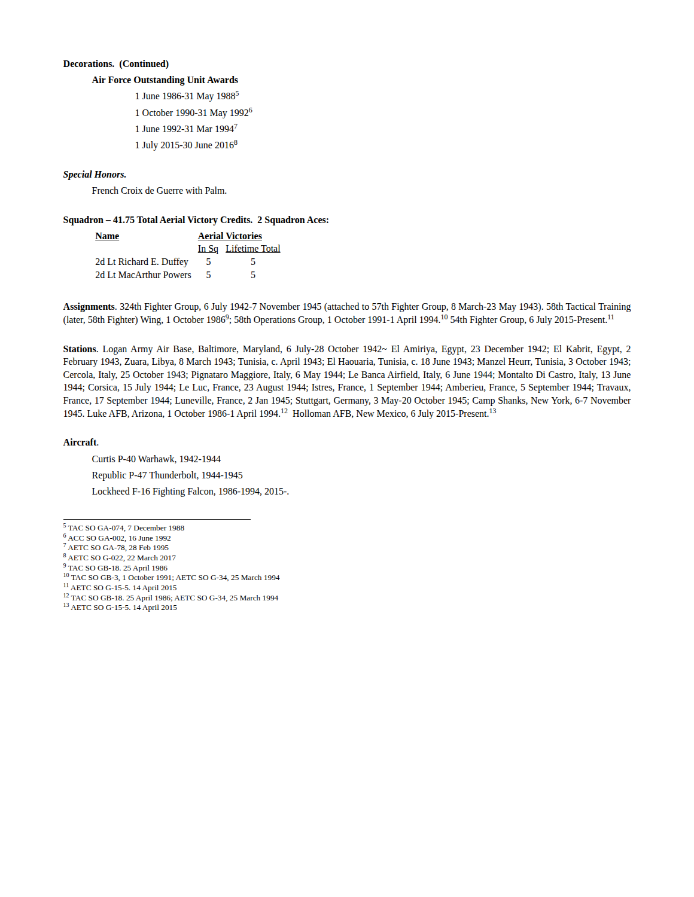Decorations. (Continued)
Air Force Outstanding Unit Awards
1 June 1986-31 May 19885
1 October 1990-31 May 19926
1 June 1992-31 Mar 19947
1 July 2015-30 June 20168
Special Honors.
French Croix de Guerre with Palm.
Squadron – 41.75 Total Aerial Victory Credits. 2 Squadron Aces:
| Name | Aerial Victories |
| --- | --- |
| | In Sq | Lifetime Total |
| 2d Lt Richard E. Duffey | 5 | 5 |
| 2d Lt MacArthur Powers | 5 | 5 |
Assignments. 324th Fighter Group, 6 July 1942-7 November 1945 (attached to 57th Fighter Group, 8 March-23 May 1943). 58th Tactical Training (later, 58th Fighter) Wing, 1 October 19869; 58th Operations Group, 1 October 1991-1 April 1994.10 54th Fighter Group, 6 July 2015-Present.11
Stations. Logan Army Air Base, Baltimore, Maryland, 6 July-28 October 1942~ El Amiriya, Egypt, 23 December 1942; El Kabrit, Egypt, 2 February 1943, Zuara, Libya, 8 March 1943; Tunisia, c. April 1943; El Haouaria, Tunisia, c. 18 June 1943; Manzel Heurr, Tunisia, 3 October 1943; Cercola, Italy, 25 October 1943; Pignataro Maggiore, Italy, 6 May 1944; Le Banca Airfield, Italy, 6 June 1944; Montalto Di Castro, Italy, 13 June 1944; Corsica, 15 July 1944; Le Luc, France, 23 August 1944; Istres, France, 1 September 1944; Amberieu, France, 5 September 1944; Travaux, France, 17 September 1944; Luneville, France, 2 Jan 1945; Stuttgart, Germany, 3 May-20 October 1945; Camp Shanks, New York, 6-7 November 1945. Luke AFB, Arizona, 1 October 1986-1 April 1994.12 Holloman AFB, New Mexico, 6 July 2015-Present.13
Aircraft.
Curtis P-40 Warhawk, 1942-1944
Republic P-47 Thunderbolt, 1944-1945
Lockheed F-16 Fighting Falcon, 1986-1994, 2015-.
5 TAC SO GA-074, 7 December 1988
6 ACC SO GA-002, 16 June 1992
7 AETC SO GA-78, 28 Feb 1995
8 AETC SO G-022, 22 March 2017
9 TAC SO GB-18. 25 April 1986
10 TAC SO GB-3, 1 October 1991; AETC SO G-34, 25 March 1994
11 AETC SO G-15-5. 14 April 2015
12 TAC SO GB-18. 25 April 1986; AETC SO G-34, 25 March 1994
13 AETC SO G-15-5. 14 April 2015